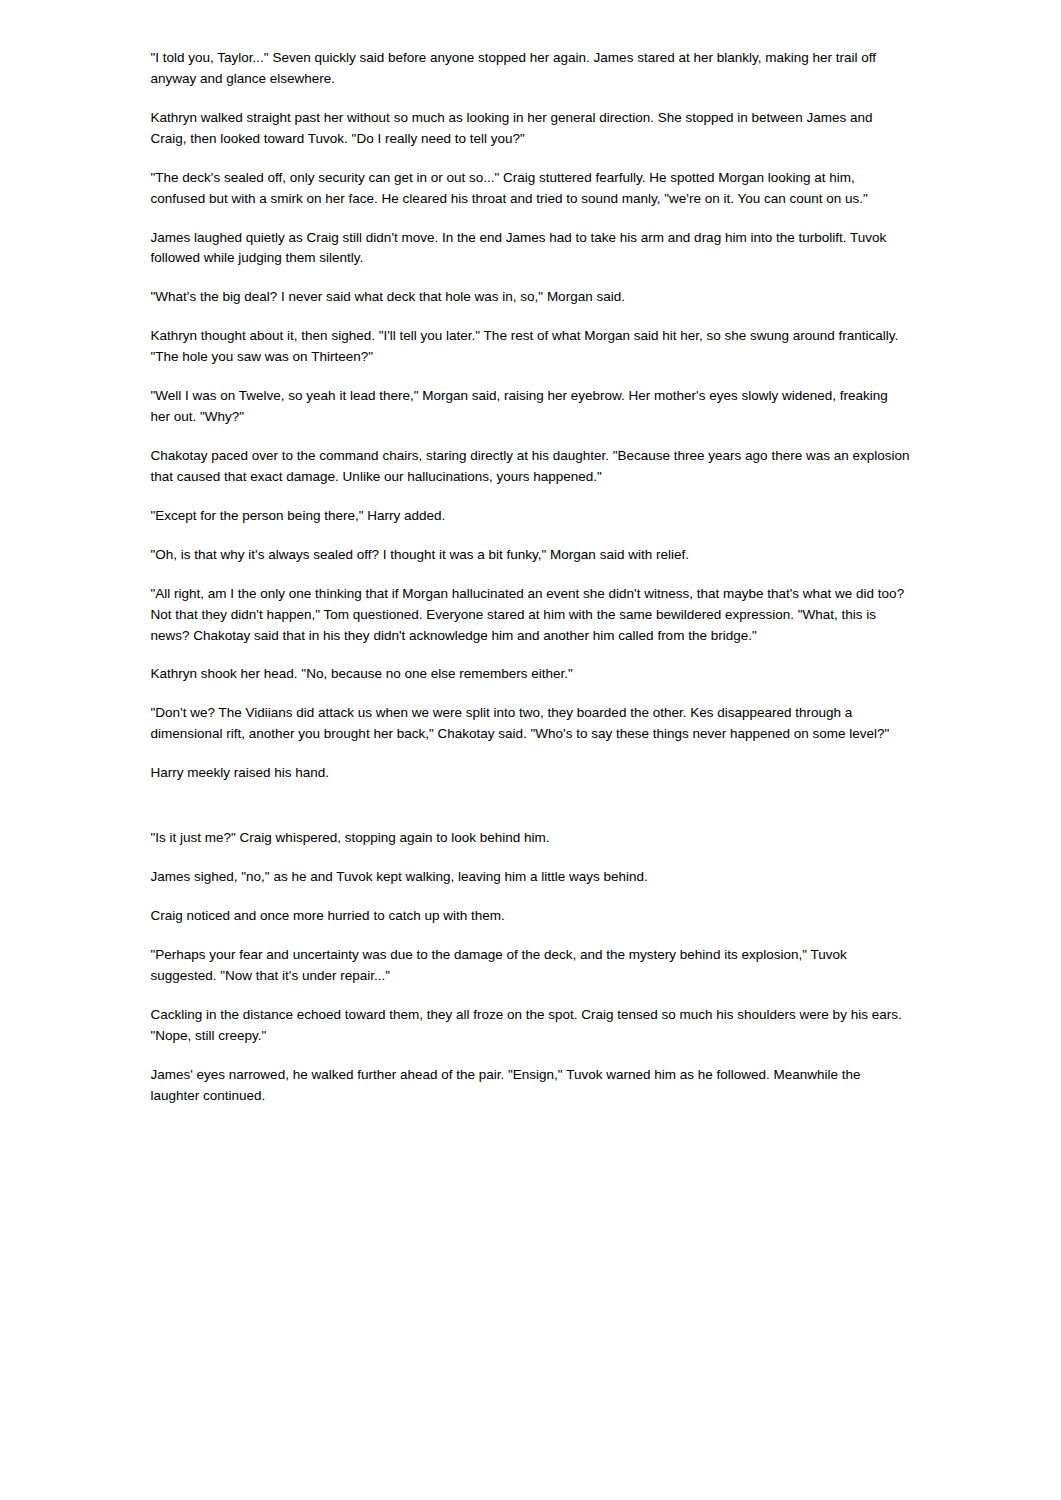"I told you, Taylor..." Seven quickly said before anyone stopped her again. James stared at her blankly, making her trail off anyway and glance elsewhere.
Kathryn walked straight past her without so much as looking in her general direction. She stopped in between James and Craig, then looked toward Tuvok. "Do I really need to tell you?"
"The deck's sealed off, only security can get in or out so..." Craig stuttered fearfully. He spotted Morgan looking at him, confused but with a smirk on her face. He cleared his throat and tried to sound manly, "we're on it. You can count on us."
James laughed quietly as Craig still didn't move. In the end James had to take his arm and drag him into the turbolift. Tuvok followed while judging them silently.
"What's the big deal? I never said what deck that hole was in, so," Morgan said.
Kathryn thought about it, then sighed. "I'll tell you later." The rest of what Morgan said hit her, so she swung around frantically. "The hole you saw was on Thirteen?"
"Well I was on Twelve, so yeah it lead there," Morgan said, raising her eyebrow. Her mother's eyes slowly widened, freaking her out. "Why?"
Chakotay paced over to the command chairs, staring directly at his daughter. "Because three years ago there was an explosion that caused that exact damage. Unlike our hallucinations, yours happened."
"Except for the person being there," Harry added.
"Oh, is that why it's always sealed off? I thought it was a bit funky," Morgan said with relief.
"All right, am I the only one thinking that if Morgan hallucinated an event she didn't witness, that maybe that's what we did too? Not that they didn't happen," Tom questioned. Everyone stared at him with the same bewildered expression. "What, this is news? Chakotay said that in his they didn't acknowledge him and another him called from the bridge."
Kathryn shook her head. "No, because no one else remembers either."
"Don't we? The Vidiians did attack us when we were split into two, they boarded the other. Kes disappeared through a dimensional rift, another you brought her back," Chakotay said. "Who's to say these things never happened on some level?"
Harry meekly raised his hand.
"Is it just me?" Craig whispered, stopping again to look behind him.
James sighed, "no," as he and Tuvok kept walking, leaving him a little ways behind.
Craig noticed and once more hurried to catch up with them.
"Perhaps your fear and uncertainty was due to the damage of the deck, and the mystery behind its explosion," Tuvok suggested. "Now that it's under repair..."
Cackling in the distance echoed toward them, they all froze on the spot. Craig tensed so much his shoulders were by his ears. "Nope, still creepy."
James' eyes narrowed, he walked further ahead of the pair. "Ensign," Tuvok warned him as he followed. Meanwhile the laughter continued.